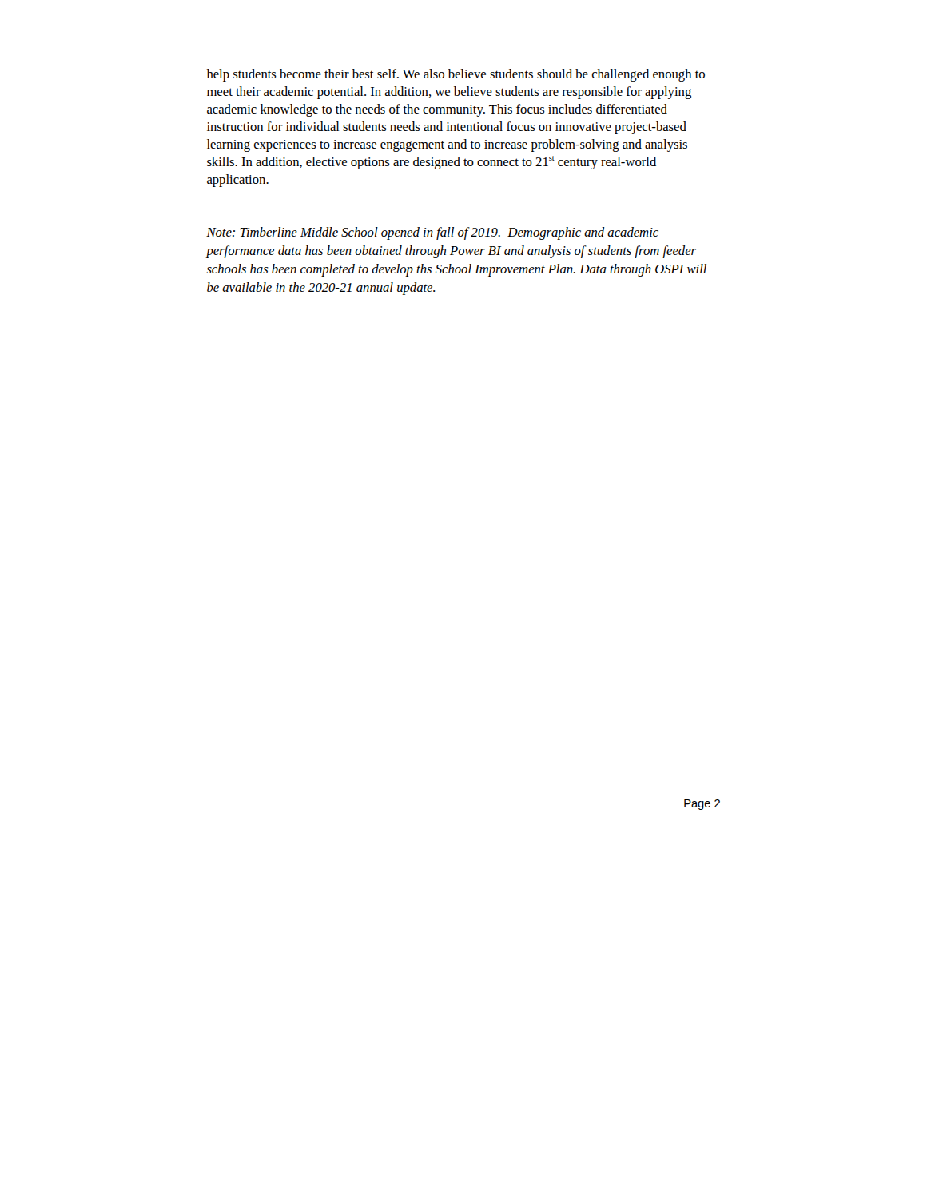help students become their best self. We also believe students should be challenged enough to meet their academic potential. In addition, we believe students are responsible for applying academic knowledge to the needs of the community. This focus includes differentiated instruction for individual students needs and intentional focus on innovative project-based learning experiences to increase engagement and to increase problem-solving and analysis skills. In addition, elective options are designed to connect to 21st century real-world application.
Note: Timberline Middle School opened in fall of 2019. Demographic and academic performance data has been obtained through Power BI and analysis of students from feeder schools has been completed to develop ths School Improvement Plan. Data through OSPI will be available in the 2020-21 annual update.
Page 2